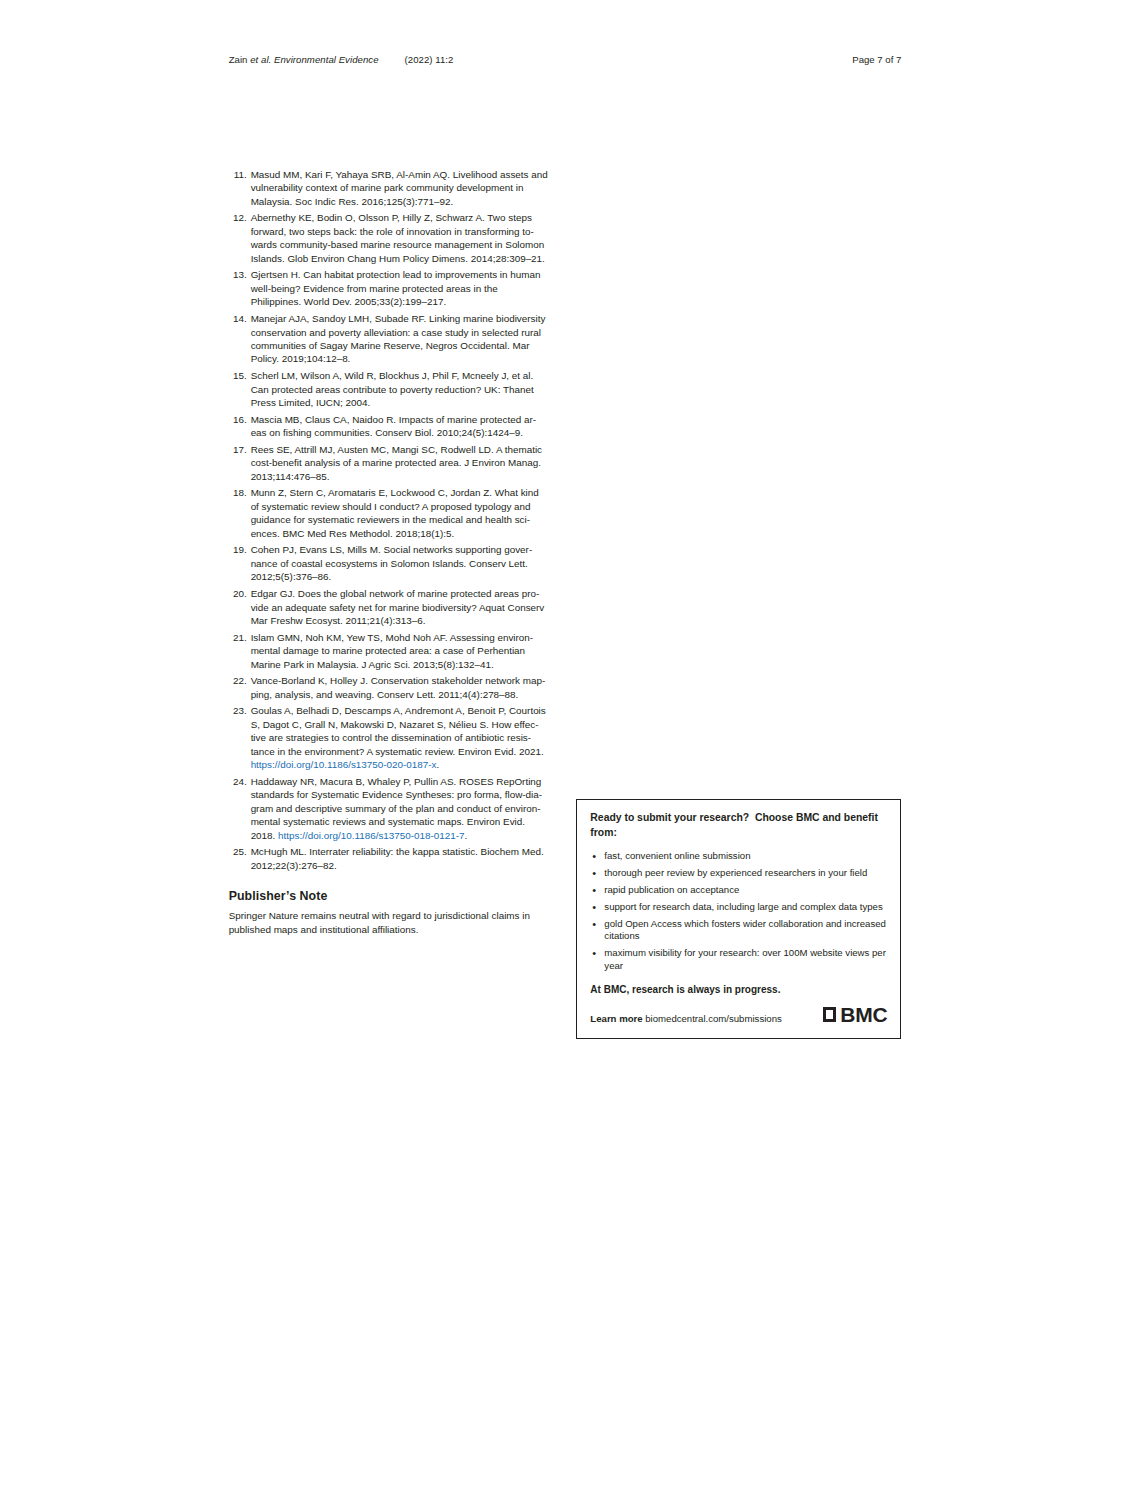Zain et al. Environmental Evidence(2022) 11:2
Page 7 of 7
Masud MM, Kari F, Yahaya SRB, Al-Amin AQ. Livelihood assets and vulnerability context of marine park community development in Malaysia. Soc Indic Res. 2016;125(3):771–92.
Abernethy KE, Bodin O, Olsson P, Hilly Z, Schwarz A. Two steps forward, two steps back: the role of innovation in transforming towards community-based marine resource management in Solomon Islands. Glob Environ Chang Hum Policy Dimens. 2014;28:309–21.
Gjertsen H. Can habitat protection lead to improvements in human well-being? Evidence from marine protected areas in the Philippines. World Dev. 2005;33(2):199–217.
Manejar AJA, Sandoy LMH, Subade RF. Linking marine biodiversity conservation and poverty alleviation: a case study in selected rural communities of Sagay Marine Reserve, Negros Occidental. Mar Policy. 2019;104:12–8.
Scherl LM, Wilson A, Wild R, Blockhus J, Phil F, Mcneely J, et al. Can protected areas contribute to poverty reduction? UK: Thanet Press Limited, IUCN; 2004.
Mascia MB, Claus CA, Naidoo R. Impacts of marine protected areas on fishing communities. Conserv Biol. 2010;24(5):1424–9.
Rees SE, Attrill MJ, Austen MC, Mangi SC, Rodwell LD. A thematic cost-benefit analysis of a marine protected area. J Environ Manag. 2013;114:476–85.
Munn Z, Stern C, Aromataris E, Lockwood C, Jordan Z. What kind of systematic review should I conduct? A proposed typology and guidance for systematic reviewers in the medical and health sciences. BMC Med Res Methodol. 2018;18(1):5.
Cohen PJ, Evans LS, Mills M. Social networks supporting governance of coastal ecosystems in Solomon Islands. Conserv Lett. 2012;5(5):376–86.
Edgar GJ. Does the global network of marine protected areas provide an adequate safety net for marine biodiversity? Aquat Conserv Mar Freshw Ecosyst. 2011;21(4):313–6.
Islam GMN, Noh KM, Yew TS, Mohd Noh AF. Assessing environmental damage to marine protected area: a case of Perhentian Marine Park in Malaysia. J Agric Sci. 2013;5(8):132–41.
Vance-Borland K, Holley J. Conservation stakeholder network mapping, analysis, and weaving. Conserv Lett. 2011;4(4):278–88.
Goulas A, Belhadi D, Descamps A, Andremont A, Benoit P, Courtois S, Dagot C, Grall N, Makowski D, Nazaret S, Nélieu S. How effective are strategies to control the dissemination of antibiotic resistance in the environment? A systematic review. Environ Evid. 2021. https://doi.org/10.1186/s13750-020-0187-x.
Haddaway NR, Macura B, Whaley P, Pullin AS. ROSES RepOrting standards for Systematic Evidence Syntheses: pro forma, flow-diagram and descriptive summary of the plan and conduct of environmental systematic reviews and systematic maps. Environ Evid. 2018. https://doi.org/10.1186/s13750-018-0121-7.
McHugh ML. Interrater reliability: the kappa statistic. Biochem Med. 2012;22(3):276–82.
Publisher’s Note
Springer Nature remains neutral with regard to jurisdictional claims in published maps and institutional affiliations.
Ready to submit your research? Choose BMC and benefit from:
fast, convenient online submission
thorough peer review by experienced researchers in your field
rapid publication on acceptance
support for research data, including large and complex data types
gold Open Access which fosters wider collaboration and increased citations
maximum visibility for your research: over 100M website views per year
At BMC, research is always in progress.
Learn more biomedcentral.com/submissions
BMC